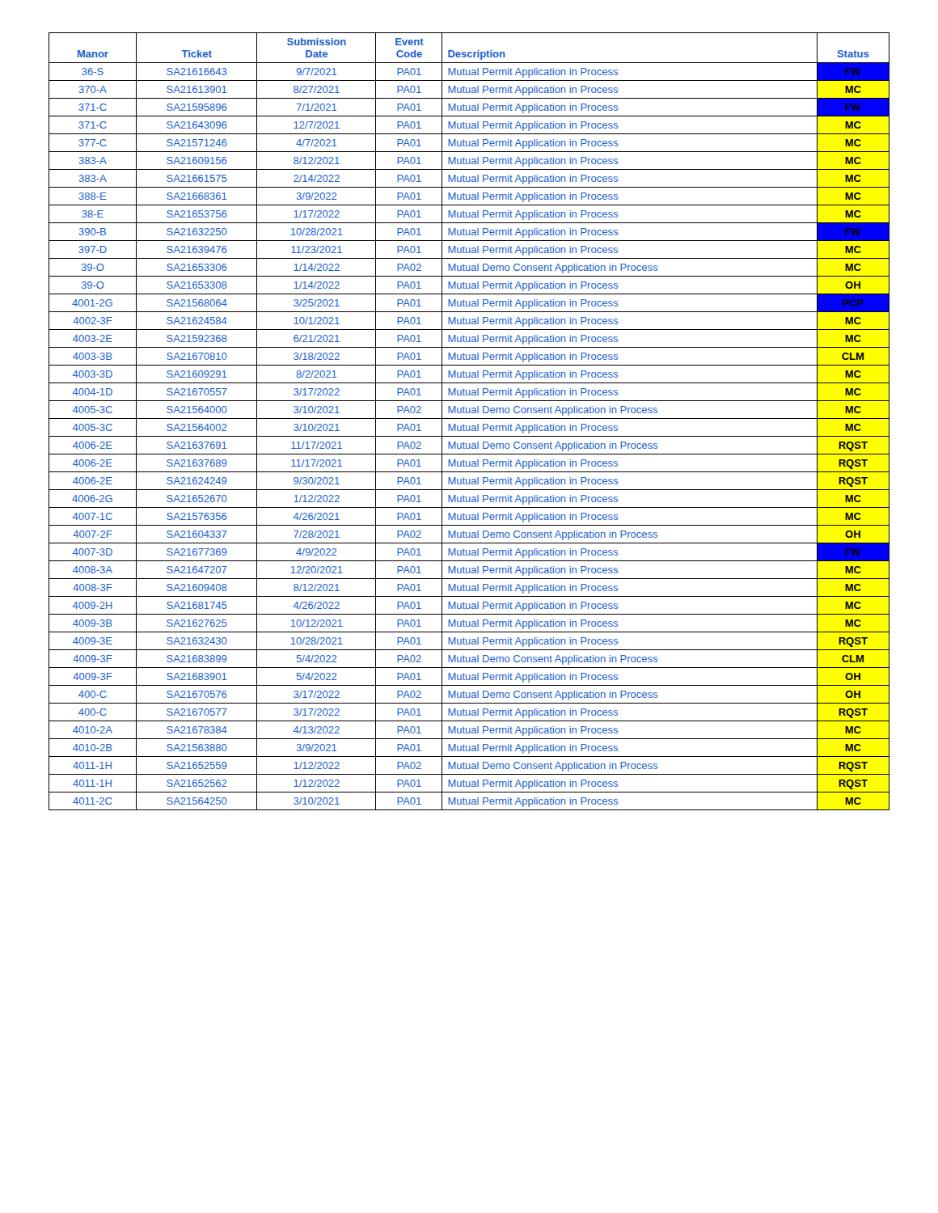| Manor | Ticket | Submission Date | Event Code | Description | Status |
| --- | --- | --- | --- | --- | --- |
| 36-S | SA21616643 | 9/7/2021 | PA01 | Mutual Permit Application in Process | FW |
| 370-A | SA21613901 | 8/27/2021 | PA01 | Mutual Permit Application in Process | MC |
| 371-C | SA21595896 | 7/1/2021 | PA01 | Mutual Permit Application in Process | FW |
| 371-C | SA21643096 | 12/7/2021 | PA01 | Mutual Permit Application in Process | MC |
| 377-C | SA21571246 | 4/7/2021 | PA01 | Mutual Permit Application in Process | MC |
| 383-A | SA21609156 | 8/12/2021 | PA01 | Mutual Permit Application in Process | MC |
| 383-A | SA21661575 | 2/14/2022 | PA01 | Mutual Permit Application in Process | MC |
| 388-E | SA21668361 | 3/9/2022 | PA01 | Mutual Permit Application in Process | MC |
| 38-E | SA21653756 | 1/17/2022 | PA01 | Mutual Permit Application in Process | MC |
| 390-B | SA21632250 | 10/28/2021 | PA01 | Mutual Permit Application in Process | FW |
| 397-D | SA21639476 | 11/23/2021 | PA01 | Mutual Permit Application in Process | MC |
| 39-O | SA21653306 | 1/14/2022 | PA02 | Mutual Demo Consent Application in Process | MC |
| 39-O | SA21653308 | 1/14/2022 | PA01 | Mutual Permit Application in Process | OH |
| 4001-2G | SA21568064 | 3/25/2021 | PA01 | Mutual Permit Application in Process | PCP |
| 4002-3F | SA21624584 | 10/1/2021 | PA01 | Mutual Permit Application in Process | MC |
| 4003-2E | SA21592368 | 6/21/2021 | PA01 | Mutual Permit Application in Process | MC |
| 4003-3B | SA21670810 | 3/18/2022 | PA01 | Mutual Permit Application in Process | CLM |
| 4003-3D | SA21609291 | 8/2/2021 | PA01 | Mutual Permit Application in Process | MC |
| 4004-1D | SA21670557 | 3/17/2022 | PA01 | Mutual Permit Application in Process | MC |
| 4005-3C | SA21564000 | 3/10/2021 | PA02 | Mutual Demo Consent Application in Process | MC |
| 4005-3C | SA21564002 | 3/10/2021 | PA01 | Mutual Permit Application in Process | MC |
| 4006-2E | SA21637691 | 11/17/2021 | PA02 | Mutual Demo Consent Application in Process | RQST |
| 4006-2E | SA21637689 | 11/17/2021 | PA01 | Mutual Permit Application in Process | RQST |
| 4006-2E | SA21624249 | 9/30/2021 | PA01 | Mutual Permit Application in Process | RQST |
| 4006-2G | SA21652670 | 1/12/2022 | PA01 | Mutual Permit Application in Process | MC |
| 4007-1C | SA21576356 | 4/26/2021 | PA01 | Mutual Permit Application in Process | MC |
| 4007-2F | SA21604337 | 7/28/2021 | PA02 | Mutual Demo Consent Application in Process | OH |
| 4007-3D | SA21677369 | 4/9/2022 | PA01 | Mutual Permit Application in Process | FW |
| 4008-3A | SA21647207 | 12/20/2021 | PA01 | Mutual Permit Application in Process | MC |
| 4008-3F | SA21609408 | 8/12/2021 | PA01 | Mutual Permit Application in Process | MC |
| 4009-2H | SA21681745 | 4/26/2022 | PA01 | Mutual Permit Application in Process | MC |
| 4009-3B | SA21627625 | 10/12/2021 | PA01 | Mutual Permit Application in Process | MC |
| 4009-3E | SA21632430 | 10/28/2021 | PA01 | Mutual Permit Application in Process | RQST |
| 4009-3F | SA21683899 | 5/4/2022 | PA02 | Mutual Demo Consent Application in Process | CLM |
| 4009-3F | SA21683901 | 5/4/2022 | PA01 | Mutual Permit Application in Process | OH |
| 400-C | SA21670576 | 3/17/2022 | PA02 | Mutual Demo Consent Application in Process | OH |
| 400-C | SA21670577 | 3/17/2022 | PA01 | Mutual Permit Application in Process | RQST |
| 4010-2A | SA21678384 | 4/13/2022 | PA01 | Mutual Permit Application in Process | MC |
| 4010-2B | SA21563880 | 3/9/2021 | PA01 | Mutual Permit Application in Process | MC |
| 4011-1H | SA21652559 | 1/12/2022 | PA02 | Mutual Demo Consent Application in Process | RQST |
| 4011-1H | SA21652562 | 1/12/2022 | PA01 | Mutual Permit Application in Process | RQST |
| 4011-2C | SA21564250 | 3/10/2021 | PA01 | Mutual Permit Application in Process | MC |